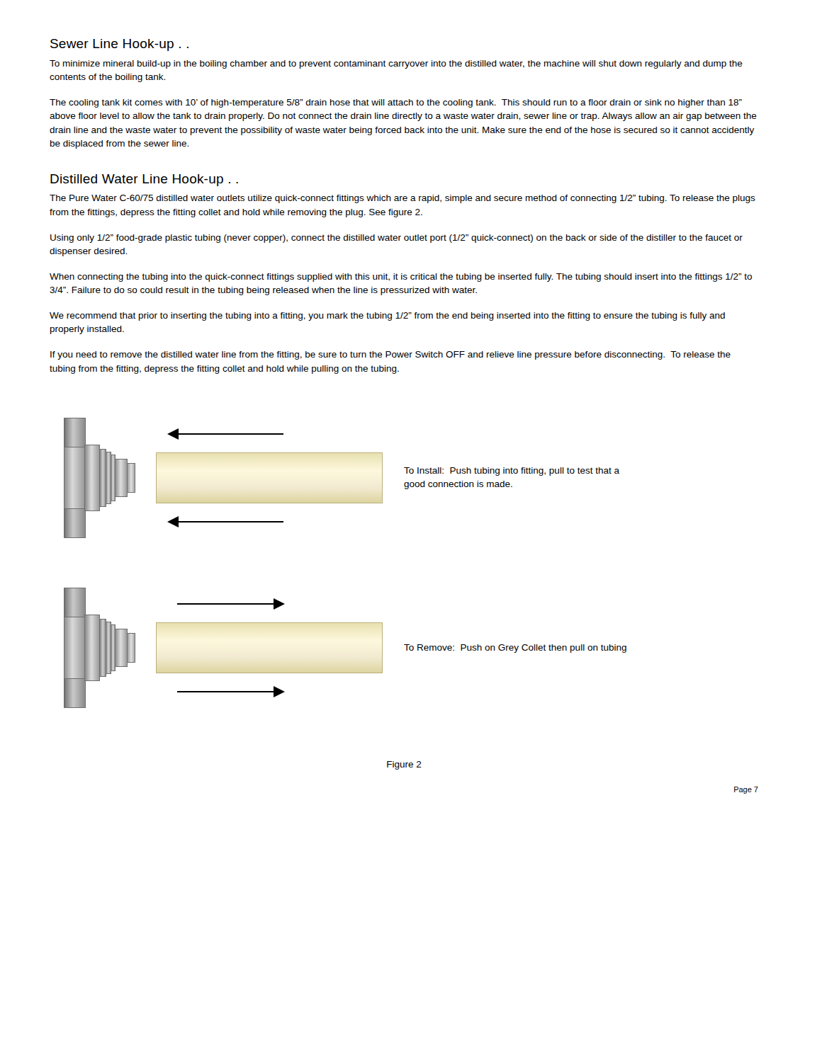Sewer Line Hook-up . .
To minimize mineral build-up in the boiling chamber and to prevent contaminant carryover into the distilled water, the machine will shut down regularly and dump the contents of the boiling tank.
The cooling tank kit comes with 10’ of high-temperature 5/8” drain hose that will attach to the cooling tank. This should run to a floor drain or sink no higher than 18” above floor level to allow the tank to drain properly. Do not connect the drain line directly to a waste water drain, sewer line or trap. Always allow an air gap between the drain line and the waste water to prevent the possibility of waste water being forced back into the unit. Make sure the end of the hose is secured so it cannot accidently be displaced from the sewer line.
Distilled Water Line Hook-up . .
The Pure Water C-60/75 distilled water outlets utilize quick-connect fittings which are a rapid, simple and secure method of connecting 1/2” tubing. To release the plugs from the fittings, depress the fitting collet and hold while removing the plug. See figure 2.
Using only 1/2” food-grade plastic tubing (never copper), connect the distilled water outlet port (1/2” quick-connect) on the back or side of the distiller to the faucet or dispenser desired.
When connecting the tubing into the quick-connect fittings supplied with this unit, it is critical the tubing be inserted fully. The tubing should insert into the fittings 1/2” to 3/4”. Failure to do so could result in the tubing being released when the line is pressurized with water.
We recommend that prior to inserting the tubing into a fitting, you mark the tubing 1/2” from the end being inserted into the fitting to ensure the tubing is fully and properly installed.
If you need to remove the distilled water line from the fitting, be sure to turn the Power Switch OFF and relieve line pressure before disconnecting. To release the tubing from the fitting, depress the fitting collet and hold while pulling on the tubing.
To Install: Push tubing into fitting, pull to test that a good connection is made.
To Remove: Push on Grey Collet then pull on tubing
Figure 2
Page 7